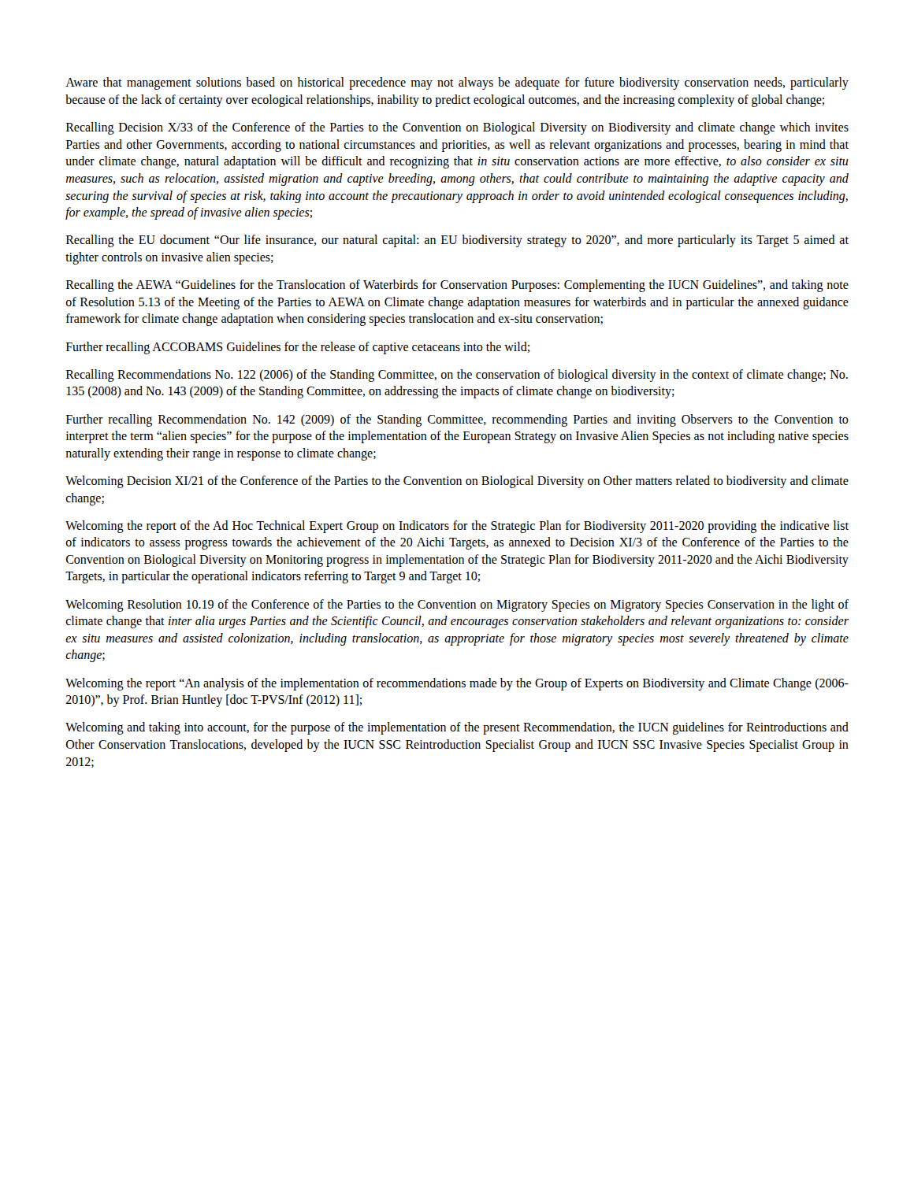Aware that management solutions based on historical precedence may not always be adequate for future biodiversity conservation needs, particularly because of the lack of certainty over ecological relationships, inability to predict ecological outcomes, and the increasing complexity of global change;
Recalling Decision X/33 of the Conference of the Parties to the Convention on Biological Diversity on Biodiversity and climate change which invites Parties and other Governments, according to national circumstances and priorities, as well as relevant organizations and processes, bearing in mind that under climate change, natural adaptation will be difficult and recognizing that in situ conservation actions are more effective, to also consider ex situ measures, such as relocation, assisted migration and captive breeding, among others, that could contribute to maintaining the adaptive capacity and securing the survival of species at risk, taking into account the precautionary approach in order to avoid unintended ecological consequences including, for example, the spread of invasive alien species;
Recalling the EU document “Our life insurance, our natural capital: an EU biodiversity strategy to 2020”, and more particularly its Target 5 aimed at tighter controls on invasive alien species;
Recalling the AEWA “Guidelines for the Translocation of Waterbirds for Conservation Purposes: Complementing the IUCN Guidelines”, and taking note of Resolution 5.13 of the Meeting of the Parties to AEWA on Climate change adaptation measures for waterbirds and in particular the annexed guidance framework for climate change adaptation when considering species translocation and ex-situ conservation;
Further recalling ACCOBAMS Guidelines for the release of captive cetaceans into the wild;
Recalling Recommendations No. 122 (2006) of the Standing Committee, on the conservation of biological diversity in the context of climate change; No. 135 (2008) and No. 143 (2009) of the Standing Committee, on addressing the impacts of climate change on biodiversity;
Further recalling Recommendation No. 142 (2009) of the Standing Committee, recommending Parties and inviting Observers to the Convention to interpret the term “alien species” for the purpose of the implementation of the European Strategy on Invasive Alien Species as not including native species naturally extending their range in response to climate change;
Welcoming Decision XI/21 of the Conference of the Parties to the Convention on Biological Diversity on Other matters related to biodiversity and climate change;
Welcoming the report of the Ad Hoc Technical Expert Group on Indicators for the Strategic Plan for Biodiversity 2011-2020 providing the indicative list of indicators to assess progress towards the achievement of the 20 Aichi Targets, as annexed to Decision XI/3 of the Conference of the Parties to the Convention on Biological Diversity on Monitoring progress in implementation of the Strategic Plan for Biodiversity 2011-2020 and the Aichi Biodiversity Targets, in particular the operational indicators referring to Target 9 and Target 10;
Welcoming Resolution 10.19 of the Conference of the Parties to the Convention on Migratory Species on Migratory Species Conservation in the light of climate change that inter alia urges Parties and the Scientific Council, and encourages conservation stakeholders and relevant organizations to: consider ex situ measures and assisted colonization, including translocation, as appropriate for those migratory species most severely threatened by climate change;
Welcoming the report “An analysis of the implementation of recommendations made by the Group of Experts on Biodiversity and Climate Change (2006-2010)”, by Prof. Brian Huntley [doc T-PVS/Inf (2012) 11];
Welcoming and taking into account, for the purpose of the implementation of the present Recommendation, the IUCN guidelines for Reintroductions and Other Conservation Translocations, developed by the IUCN SSC Reintroduction Specialist Group and IUCN SSC Invasive Species Specialist Group in 2012;